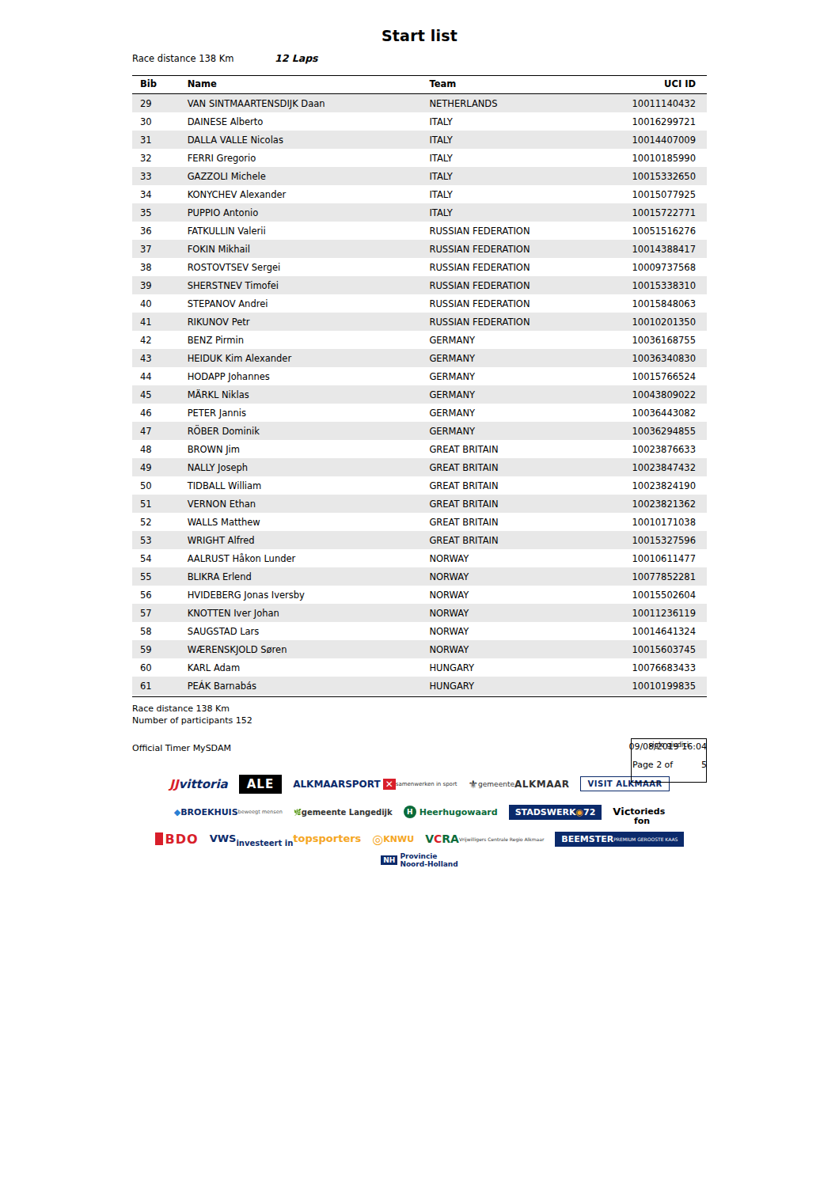Start list
Race distance 138 Km
12 Laps
| Bib | Name | Team | UCI ID |
| --- | --- | --- | --- |
| 29 | VAN SINTMAARTENSDIJK Daan | NETHERLANDS | 10011140432 |
| 30 | DAINESE Alberto | ITALY | 10016299721 |
| 31 | DALLA VALLE Nicolas | ITALY | 10014407009 |
| 32 | FERRI Gregorio | ITALY | 10010185990 |
| 33 | GAZZOLI Michele | ITALY | 10015332650 |
| 34 | KONYCHEV Alexander | ITALY | 10015077925 |
| 35 | PUPPIO Antonio | ITALY | 10015722771 |
| 36 | FATKULLIN Valerii | RUSSIAN FEDERATION | 10051516276 |
| 37 | FOKIN Mikhail | RUSSIAN FEDERATION | 10014388417 |
| 38 | ROSTOVTSEV Sergei | RUSSIAN FEDERATION | 10009737568 |
| 39 | SHERSTNEV Timofei | RUSSIAN FEDERATION | 10015338310 |
| 40 | STEPANOV Andrei | RUSSIAN FEDERATION | 10015848063 |
| 41 | RIKUNOV Petr | RUSSIAN FEDERATION | 10010201350 |
| 42 | BENZ Pirmin | GERMANY | 10036168755 |
| 43 | HEIDUK Kim Alexander | GERMANY | 10036340830 |
| 44 | HODAPP Johannes | GERMANY | 10015766524 |
| 45 | MÄRKL Niklas | GERMANY | 10043809022 |
| 46 | PETER Jannis | GERMANY | 10036443082 |
| 47 | RÖBER Dominik | GERMANY | 10036294855 |
| 48 | BROWN Jim | GREAT BRITAIN | 10023876633 |
| 49 | NALLY Joseph | GREAT BRITAIN | 10023847432 |
| 50 | TIDBALL William | GREAT BRITAIN | 10023824190 |
| 51 | VERNON Ethan | GREAT BRITAIN | 10023821362 |
| 52 | WALLS Matthew | GREAT BRITAIN | 10010171038 |
| 53 | WRIGHT Alfred | GREAT BRITAIN | 10015327596 |
| 54 | AALRUST Håkon Lunder | NORWAY | 10010611477 |
| 55 | BLIKRA Erlend | NORWAY | 10077852281 |
| 56 | HVIDEBERG Jonas Iversby | NORWAY | 10015502604 |
| 57 | KNOTTEN Iver Johan | NORWAY | 10011236119 |
| 58 | SAUGSTAD Lars | NORWAY | 10014641324 |
| 59 | WÆRENSKJOLD Søren | NORWAY | 10015603745 |
| 60 | KARL Adam | HUNGARY | 10076683433 |
| 61 | PEÁK Barnabás | HUNGARY | 10010199835 |
Race distance 138 Km
Number of participants 152
Official Timer MySDAM
09/08/2019 16:04
Page 2 of 5
sigle giudici
JJvittoria ALE ALKMAARSPORT✕samenwerken in sport ⚜ gemeente ALKMAAR VISIT ALKMAAR
◆ BROEKHUISbeweegt mensen 🌿gemeente Langedijk HHeerhugowaard STADSWERK◉72 Vic
torie
fonds
BDO VWS
investeert in
topsporters ◎KNWU VCRAVrijwilligers Centrale Regio Alkmaar BEEMSTERPREMIUM GEROOSTE KAAS
NHProvincie
Noord-Holland